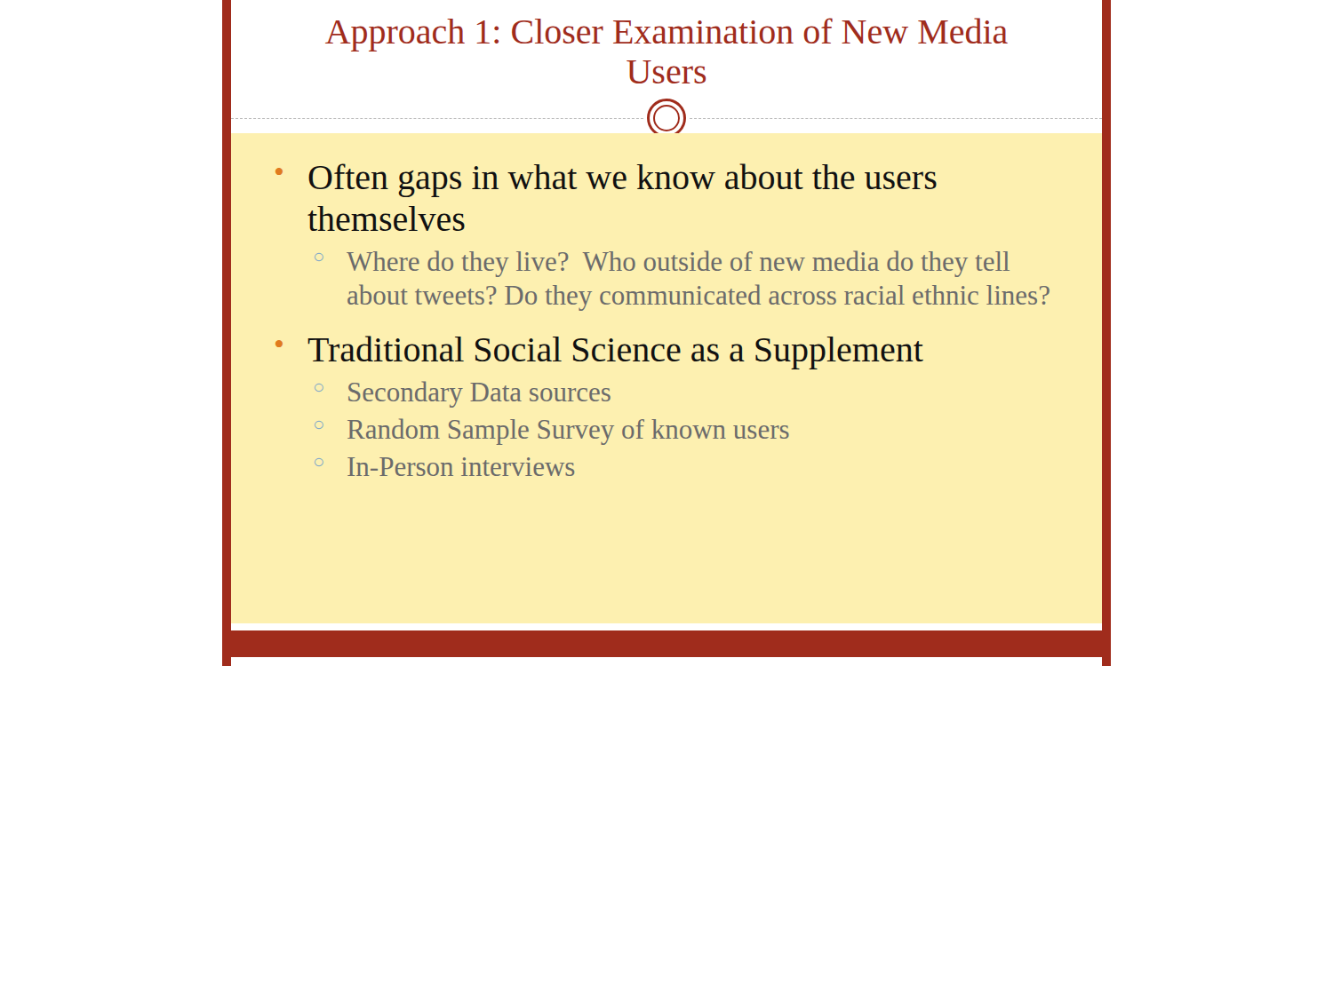Approach 1: Closer Examination of New Media Users
Often gaps in what we know about the users themselves
Where do they live? Who outside of new media do they tell about tweets? Do they communicated across racial ethnic lines?
Traditional Social Science as a Supplement
Secondary Data sources
Random Sample Survey of known users
In-Person interviews